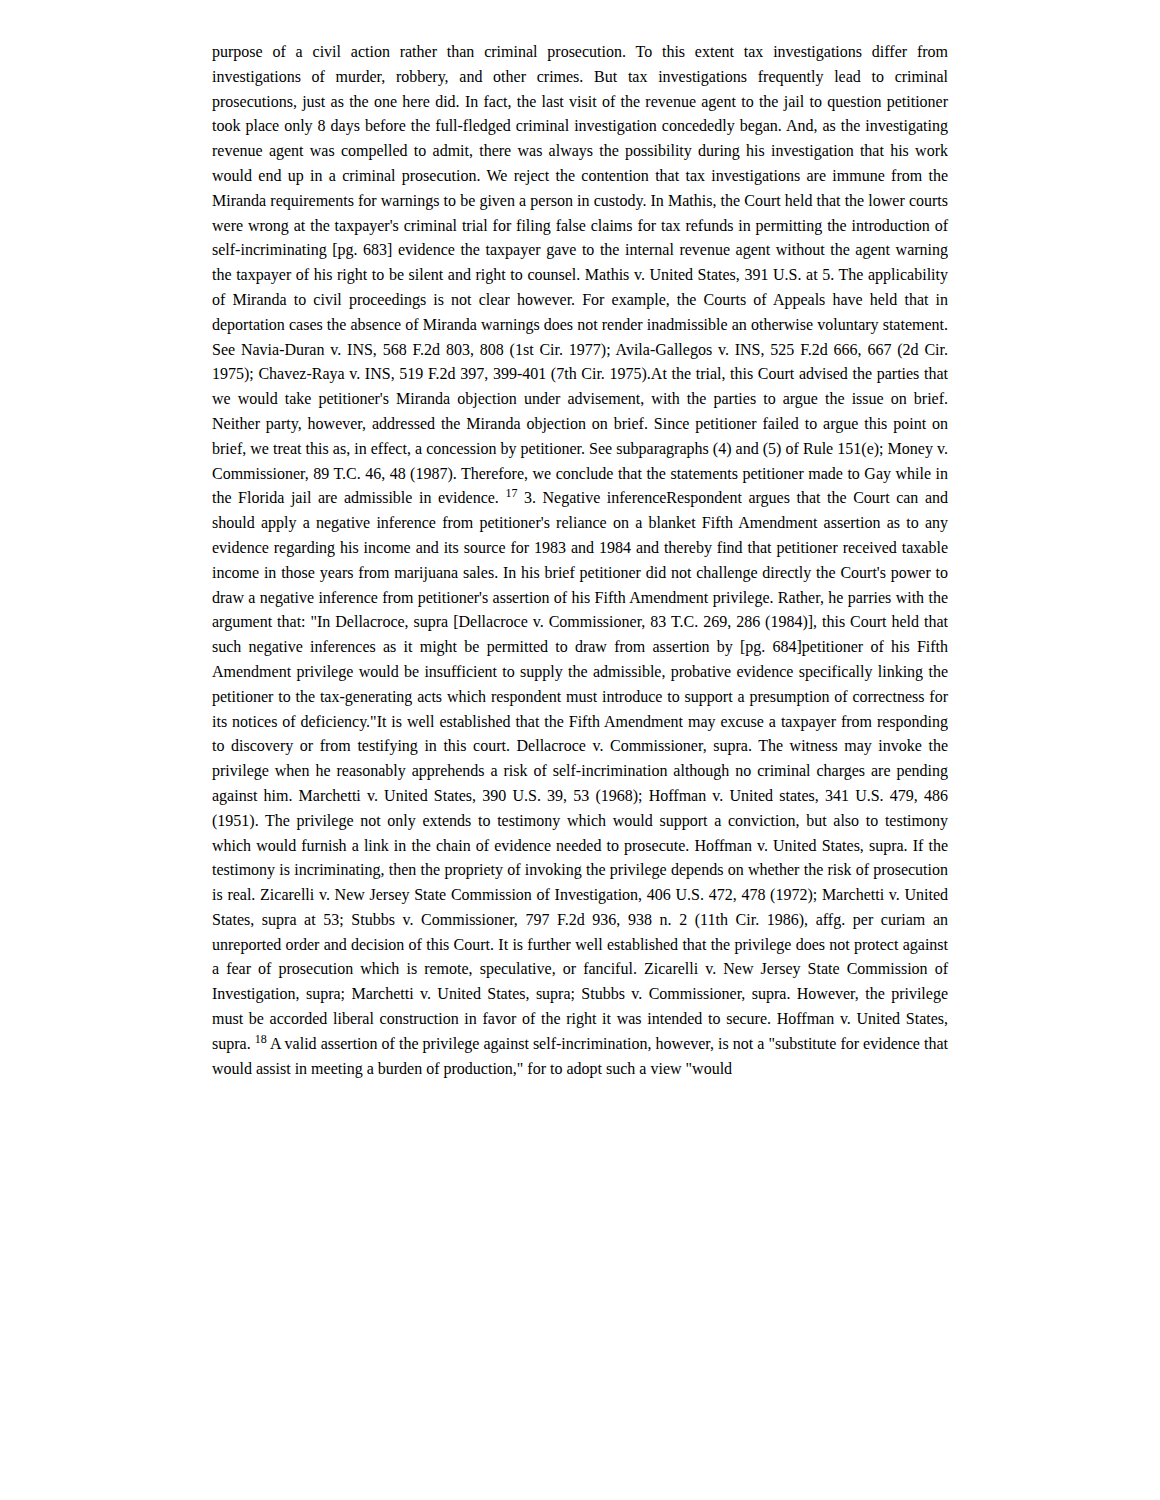purpose of a civil action rather than criminal prosecution. To this extent tax investigations differ from investigations of murder, robbery, and other crimes. But tax investigations frequently lead to criminal prosecutions, just as the one here did. In fact, the last visit of the revenue agent to the jail to question petitioner took place only 8 days before the full-fledged criminal investigation concededly began. And, as the investigating revenue agent was compelled to admit, there was always the possibility during his investigation that his work would end up in a criminal prosecution. We reject the contention that tax investigations are immune from the Miranda requirements for warnings to be given a person in custody. In Mathis, the Court held that the lower courts were wrong at the taxpayer's criminal trial for filing false claims for tax refunds in permitting the introduction of self-incriminating [pg. 683] evidence the taxpayer gave to the internal revenue agent without the agent warning the taxpayer of his right to be silent and right to counsel. Mathis v. United States, 391 U.S. at 5. The applicability of Miranda to civil proceedings is not clear however. For example, the Courts of Appeals have held that in deportation cases the absence of Miranda warnings does not render inadmissible an otherwise voluntary statement. See Navia-Duran v. INS, 568 F.2d 803, 808 (1st Cir. 1977); Avila-Gallegos v. INS, 525 F.2d 666, 667 (2d Cir. 1975); Chavez-Raya v. INS, 519 F.2d 397, 399-401 (7th Cir. 1975).At the trial, this Court advised the parties that we would take petitioner's Miranda objection under advisement, with the parties to argue the issue on brief. Neither party, however, addressed the Miranda objection on brief. Since petitioner failed to argue this point on brief, we treat this as, in effect, a concession by petitioner. See subparagraphs (4) and (5) of Rule 151(e); Money v. Commissioner, 89 T.C. 46, 48 (1987). Therefore, we conclude that the statements petitioner made to Gay while in the Florida jail are admissible in evidence. 17 3. Negative inferenceRespondent argues that the Court can and should apply a negative inference from petitioner's reliance on a blanket Fifth Amendment assertion as to any evidence regarding his income and its source for 1983 and 1984 and thereby find that petitioner received taxable income in those years from marijuana sales. In his brief petitioner did not challenge directly the Court's power to draw a negative inference from petitioner's assertion of his Fifth Amendment privilege. Rather, he parries with the argument that: "In Dellacroce, supra [Dellacroce v. Commissioner, 83 T.C. 269, 286 (1984)], this Court held that such negative inferences as it might be permitted to draw from assertion by [pg. 684] petitioner of his Fifth Amendment privilege would be insufficient to supply the admissible, probative evidence specifically linking the petitioner to the tax-generating acts which respondent must introduce to support a presumption of correctness for its notices of deficiency."It is well established that the Fifth Amendment may excuse a taxpayer from responding to discovery or from testifying in this court. Dellacroce v. Commissioner, supra. The witness may invoke the privilege when he reasonably apprehends a risk of self-incrimination although no criminal charges are pending against him. Marchetti v. United States, 390 U.S. 39, 53 (1968); Hoffman v. United states, 341 U.S. 479, 486 (1951). The privilege not only extends to testimony which would support a conviction, but also to testimony which would furnish a link in the chain of evidence needed to prosecute. Hoffman v. United States, supra. If the testimony is incriminating, then the propriety of invoking the privilege depends on whether the risk of prosecution is real. Zicarelli v. New Jersey State Commission of Investigation, 406 U.S. 472, 478 (1972); Marchetti v. United States, supra at 53; Stubbs v. Commissioner, 797 F.2d 936, 938 n. 2 (11th Cir. 1986), affg. per curiam an unreported order and decision of this Court. It is further well established that the privilege does not protect against a fear of prosecution which is remote, speculative, or fanciful. Zicarelli v. New Jersey State Commission of Investigation, supra; Marchetti v. United States, supra; Stubbs v. Commissioner, supra. However, the privilege must be accorded liberal construction in favor of the right it was intended to secure. Hoffman v. United States, supra. 18 A valid assertion of the privilege against self-incrimination, however, is not a "substitute for evidence that would assist in meeting a burden of production," for to adopt such a view "would